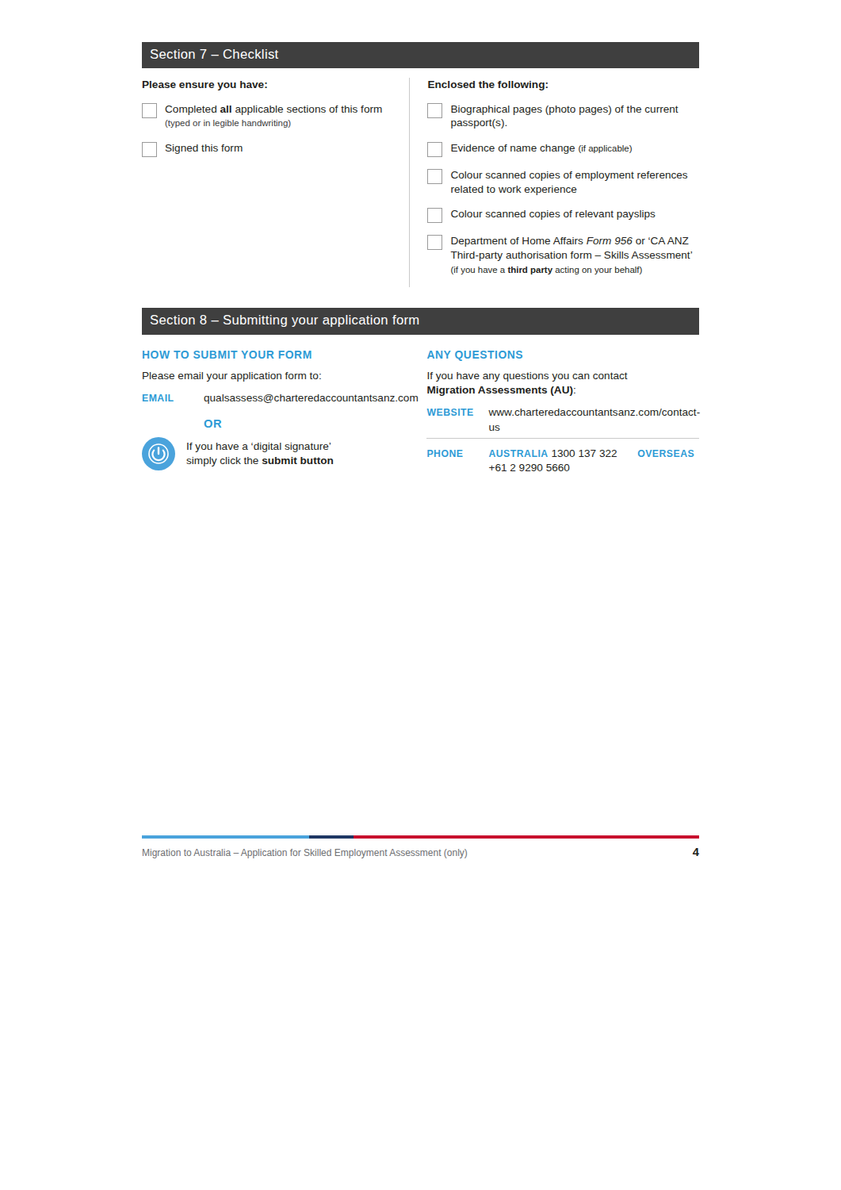Section 7 – Checklist
Please ensure you have:
Completed all applicable sections of this form
(typed or in legible handwriting)
Signed this form
Enclosed the following:
Biographical pages (photo pages) of the current passport(s).
Evidence of name change (if applicable)
Colour scanned copies of employment references related to work experience
Colour scanned copies of relevant payslips
Department of Home Affairs Form 956 or ‘CA ANZ Third-party authorisation form – Skills Assessment’ (if you have a third party acting on your behalf)
Section 8 – Submitting your application form
How to submit your form
Please email your application form to:
Email qualsassess@charteredaccountantsanz.com
OR
If you have a ‘digital signature’
simply click the submit button
Any questions
If you have any questions you can contact
Migration Assessments (AU):
Website www.charteredaccountantsanz.com/contact-us
Phone Australia 1300 137 322 Overseas +61 2 9290 5660
Migration to Australia – Application for Skilled Employment Assessment (only) 4